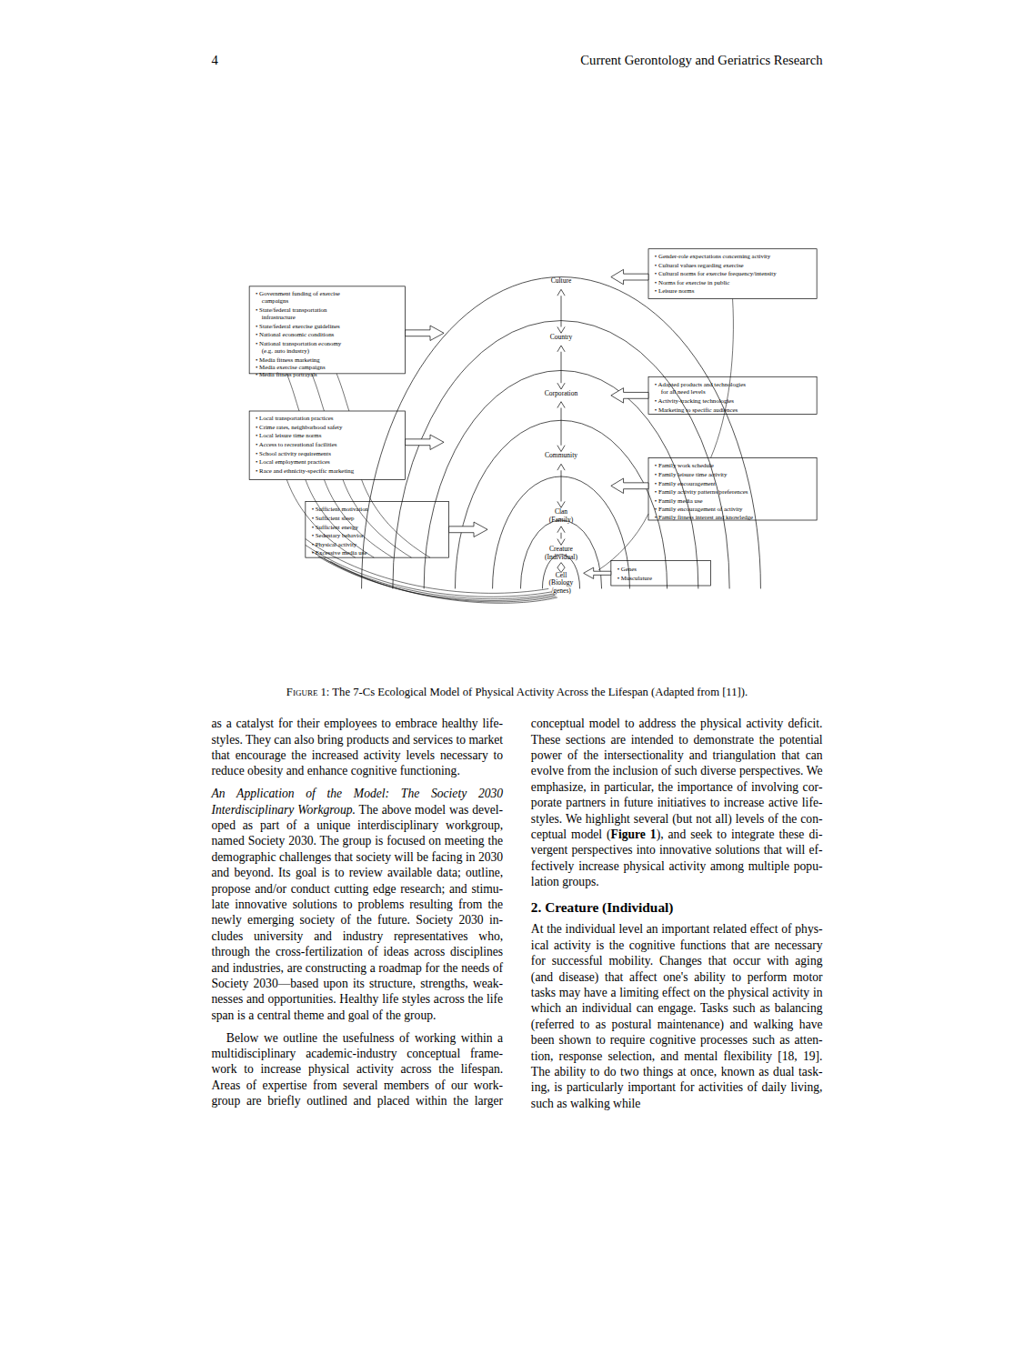4
Current Gerontology and Geriatrics Research
Culture Country Corporation Community Clan (Family) Creature (Individual) Cell (Biology /genes) • Gender-role expectations concerning activity • Cultural values regarding exercise • Cultural norms for exercise frequency/intensity • Norms for exercise in public • Leisure norms • Government funding of exercise campaigns • State/federal transportation infrastructure • State/federal exercise guidelines • National economic conditions • National transportation economy (e.g. auto industry) • Media fitness marketing • Media exercise campaigns • Media fitness portrayals • Adapted products and technologies for all need levels • Activity-tracking technologies • Marketing to specific audiences • Local transportation practices • Crime rates, neighborhood safety • Local leisure time norms • Access to recreational facilities • School activity requirements • Local employment practices • Race and ethnicity-specific marketing • Family work schedule • Family leisure time activity • Family encouragement • Family activity patterns/preferences • Family media use • Family encouragement of activity • Family fitness interest and knowledge • Sufficient motivation • Sufficient sleep • Sufficient energy • Sedentary behavior • Physical activity • Excessive media use • Genes • Musculature
Figure 1: The 7-Cs Ecological Model of Physical Activity Across the Lifespan (Adapted from [11]).
as a catalyst for their employees to embrace healthy lifestyles. They can also bring products and services to market that encourage the increased activity levels necessary to reduce obesity and enhance cognitive functioning.
An Application of the Model: The Society 2030 Interdisciplinary Workgroup. The above model was developed as part of a unique interdisciplinary workgroup, named Society 2030. The group is focused on meeting the demographic challenges that society will be facing in 2030 and beyond. Its goal is to review available data; outline, propose and/or conduct cutting edge research; and stimulate innovative solutions to problems resulting from the newly emerging society of the future. Society 2030 includes university and industry representatives who, through the cross-fertilization of ideas across disciplines and industries, are constructing a roadmap for the needs of Society 2030—based upon its structure, strengths, weaknesses and opportunities. Healthy life styles across the life span is a central theme and goal of the group.
Below we outline the usefulness of working within a multidisciplinary academic-industry conceptual framework to increase physical activity across the lifespan. Areas of expertise from several members of our workgroup are briefly outlined and placed within the larger conceptual model to address the physical activity deficit. These sections are intended to demonstrate the potential power of the intersectionality and triangulation that can evolve from the inclusion of such diverse perspectives. We emphasize, in particular, the importance of involving corporate partners in future initiatives to increase active lifestyles. We highlight several (but not all) levels of the conceptual model (Figure 1), and seek to integrate these divergent perspectives into innovative solutions that will effectively increase physical activity among multiple population groups.
2. Creature (Individual)
At the individual level an important related effect of physical activity is the cognitive functions that are necessary for successful mobility. Changes that occur with aging (and disease) that affect one's ability to perform motor tasks may have a limiting effect on the physical activity in which an individual can engage. Tasks such as balancing (referred to as postural maintenance) and walking have been shown to require cognitive processes such as attention, response selection, and mental flexibility [18, 19]. The ability to do two things at once, known as dual tasking, is particularly important for activities of daily living, such as walking while